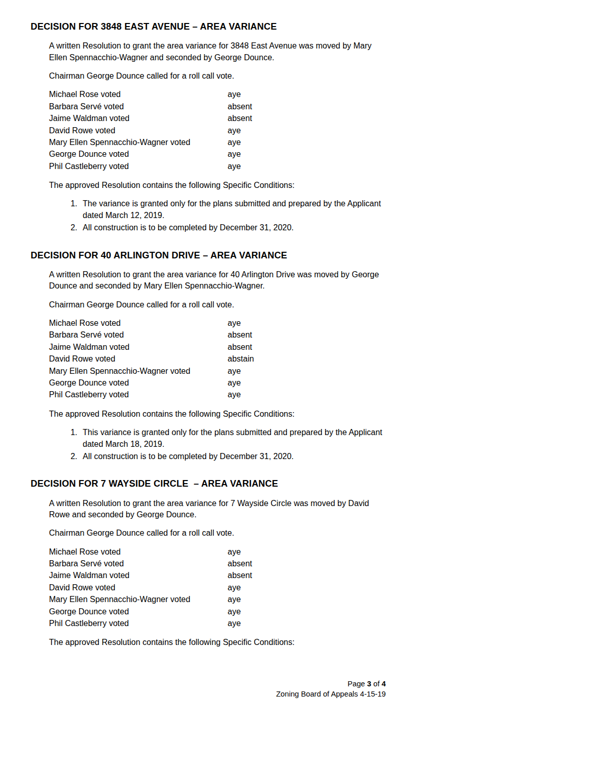DECISION FOR 3848 EAST AVENUE – AREA VARIANCE
A written Resolution to grant the area variance for 3848 East Avenue was moved by Mary Ellen Spennacchio-Wagner and seconded by George Dounce.
Chairman George Dounce called for a roll call vote.
| Michael Rose voted | aye |
| Barbara Servé voted | absent |
| Jaime Waldman voted | absent |
| David Rowe voted | aye |
| Mary Ellen Spennacchio-Wagner voted | aye |
| George Dounce voted | aye |
| Phil Castleberry voted | aye |
The approved Resolution contains the following Specific Conditions:
The variance is granted only for the plans submitted and prepared by the Applicant dated March 12, 2019.
All construction is to be completed by December 31, 2020.
DECISION FOR 40 ARLINGTON DRIVE – AREA VARIANCE
A written Resolution to grant the area variance for 40 Arlington Drive was moved by George Dounce and seconded by Mary Ellen Spennacchio-Wagner.
Chairman George Dounce called for a roll call vote.
| Michael Rose voted | aye |
| Barbara Servé voted | absent |
| Jaime Waldman voted | absent |
| David Rowe voted | abstain |
| Mary Ellen Spennacchio-Wagner voted | aye |
| George Dounce voted | aye |
| Phil Castleberry voted | aye |
The approved Resolution contains the following Specific Conditions:
This variance is granted only for the plans submitted and prepared by the Applicant dated March 18, 2019.
All construction is to be completed by December 31, 2020.
DECISION FOR 7 WAYSIDE CIRCLE – AREA VARIANCE
A written Resolution to grant the area variance for 7 Wayside Circle was moved by David Rowe and seconded by George Dounce.
Chairman George Dounce called for a roll call vote.
| Michael Rose voted | aye |
| Barbara Servé voted | absent |
| Jaime Waldman voted | absent |
| David Rowe voted | aye |
| Mary Ellen Spennacchio-Wagner voted | aye |
| George Dounce voted | aye |
| Phil Castleberry voted | aye |
The approved Resolution contains the following Specific Conditions:
Page 3 of 4
Zoning Board of Appeals 4-15-19